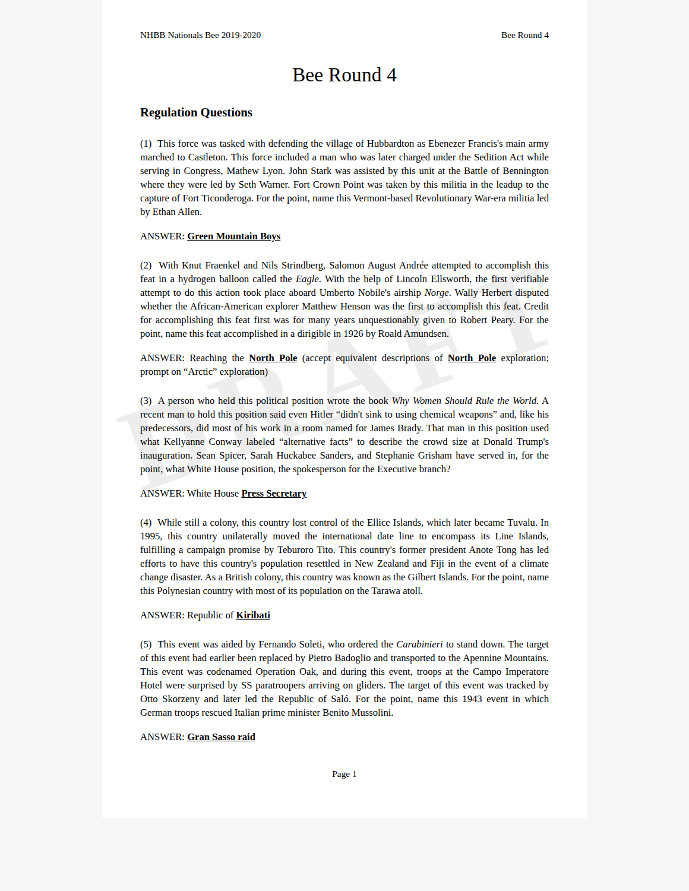DRAFT
NHBB Nationals Bee 2019-2020 Bee Round 4
Bee Round 4
Regulation Questions
(1) This force was tasked with defending the village of Hubbardton as Ebenezer Francis's main army marched to Castleton. This force included a man who was later charged under the Sedition Act while serving in Congress, Mathew Lyon. John Stark was assisted by this unit at the Battle of Bennington where they were led by Seth Warner. Fort Crown Point was taken by this militia in the leadup to the capture of Fort Ticonderoga. For the point, name this Vermont-based Revolutionary War-era militia led by Ethan Allen.
ANSWER: Green Mountain Boys
(2) With Knut Fraenkel and Nils Strindberg, Salomon August Andrée attempted to accomplish this feat in a hydrogen balloon called the Eagle. With the help of Lincoln Ellsworth, the first verifiable attempt to do this action took place aboard Umberto Nobile's airship Norge. Wally Herbert disputed whether the African-American explorer Matthew Henson was the first to accomplish this feat. Credit for accomplishing this feat first was for many years unquestionably given to Robert Peary. For the point, name this feat accomplished in a dirigible in 1926 by Roald Amundsen.
ANSWER: Reaching the North Pole (accept equivalent descriptions of North Pole exploration; prompt on “Arctic” exploration)
(3) A person who held this political position wrote the book Why Women Should Rule the World. A recent man to hold this position said even Hitler “didn't sink to using chemical weapons” and, like his predecessors, did most of his work in a room named for James Brady. That man in this position used what Kellyanne Conway labeled “alternative facts” to describe the crowd size at Donald Trump's inauguration. Sean Spicer, Sarah Huckabee Sanders, and Stephanie Grisham have served in, for the point, what White House position, the spokesperson for the Executive branch?
ANSWER: White House Press Secretary
(4) While still a colony, this country lost control of the Ellice Islands, which later became Tuvalu. In 1995, this country unilaterally moved the international date line to encompass its Line Islands, fulfilling a campaign promise by Teburoro Tito. This country's former president Anote Tong has led efforts to have this country's population resettled in New Zealand and Fiji in the event of a climate change disaster. As a British colony, this country was known as the Gilbert Islands. For the point, name this Polynesian country with most of its population on the Tarawa atoll.
ANSWER: Republic of Kiribati
(5) This event was aided by Fernando Soleti, who ordered the Carabinieri to stand down. The target of this event had earlier been replaced by Pietro Badoglio and transported to the Apennine Mountains. This event was codenamed Operation Oak, and during this event, troops at the Campo Imperatore Hotel were surprised by SS paratroopers arriving on gliders. The target of this event was tracked by Otto Skorzeny and later led the Republic of Saló. For the point, name this 1943 event in which German troops rescued Italian prime minister Benito Mussolini.
ANSWER: Gran Sasso raid
Page 1